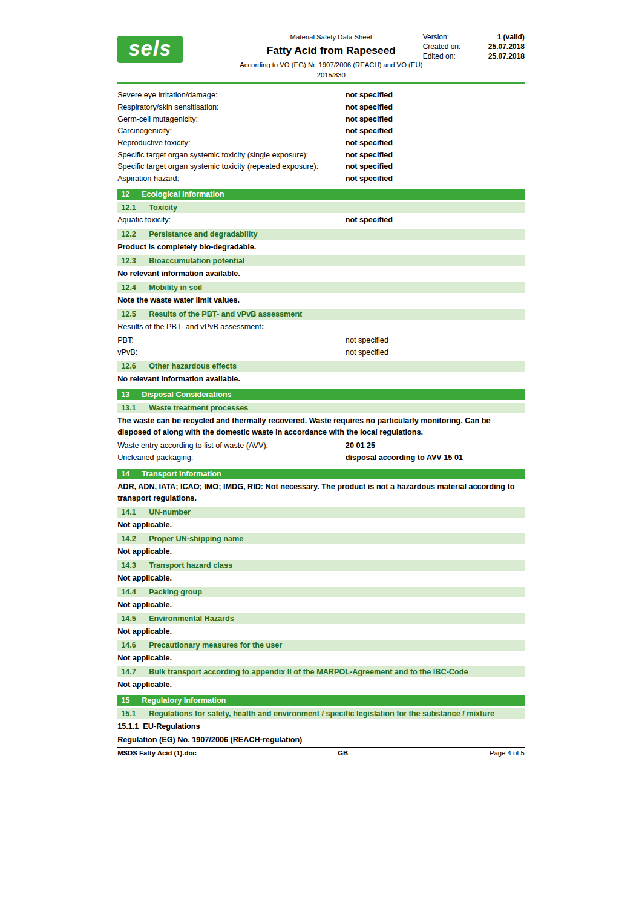sels
Material Safety Data Sheet
Fatty Acid from Rapeseed
According to VO (EG) Nr. 1907/2006 (REACH) and VO (EU) 2015/830
| Version: | 1 (valid) |
| Created on: | 25.07.2018 |
| Edited on: | 25.07.2018 |
Severe eye irritation/damage:
not specified
Respiratory/skin sensitisation:
not specified
Germ-cell mutagenicity:
not specified
Carcinogenicity:
not specified
Reproductive toxicity:
not specified
Specific target organ systemic toxicity (single exposure):
not specified
Specific target organ systemic toxicity (repeated exposure):
not specified
Aspiration hazard:
not specified
12 Ecological Information
12.1 Toxicity
Aquatic toxicity:
not specified
12.2 Persistance and degradability
Product is completely bio-degradable.
12.3 Bioaccumulation potential
No relevant information available.
12.4 Mobility in soil
Note the waste water limit values.
12.5 Results of the PBT- and vPvB assessment
Results of the PBT- and vPvB assessment:
PBT:
not specified
vPvB:
not specified
12.6 Other hazardous effects
No relevant information available.
13 Disposal Considerations
13.1 Waste treatment processes
The waste can be recycled and thermally recovered. Waste requires no particularly monitoring. Can be disposed of along with the domestic waste in accordance with the local regulations.
Waste entry according to list of waste (AVV):
20 01 25
Uncleaned packaging:
disposal according to AVV 15 01
14 Transport Information
ADR, ADN, IATA; ICAO; IMO; IMDG, RID: Not necessary. The product is not a hazardous material according to transport regulations.
14.1 UN-number
Not applicable.
14.2 Proper UN-shipping name
Not applicable.
14.3 Transport hazard class
Not applicable.
14.4 Packing group
Not applicable.
14.5 Environmental Hazards
Not applicable.
14.6 Precautionary measures for the user
Not applicable.
14.7 Bulk transport according to appendix II of the MARPOL-Agreement and to the IBC-Code
Not applicable.
15 Regulatory Information
15.1 Regulations for safety, health and environment / specific legislation for the substance / mixture
15.1.1 EU-Regulations
Regulation (EG) No. 1907/2006 (REACH-regulation)
MSDS Fatty Acid (1).doc
GB
Page 4 of 5